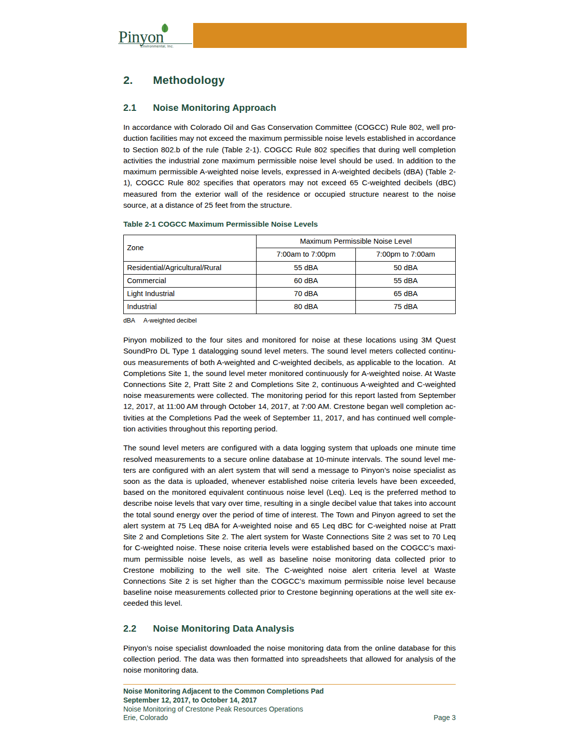Pinyon
Environmental, Inc.
2. Methodology
2.1 Noise Monitoring Approach
In accordance with Colorado Oil and Gas Conservation Committee (COGCC) Rule 802, well production facilities may not exceed the maximum permissible noise levels established in accordance to Section 802.b of the rule (Table 2-1). COGCC Rule 802 specifies that during well completion activities the industrial zone maximum permissible noise level should be used. In addition to the maximum permissible A-weighted noise levels, expressed in A-weighted decibels (dBA) (Table 2-1), COGCC Rule 802 specifies that operators may not exceed 65 C-weighted decibels (dBC) measured from the exterior wall of the residence or occupied structure nearest to the noise source, at a distance of 25 feet from the structure.
Table 2-1 COGCC Maximum Permissible Noise Levels
| Zone | Maximum Permissible Noise Level |
| --- | --- |
| 7:00am to 7:00pm | 7:00pm to 7:00am |
| Residential/Agricultural/Rural | 55 dBA | 50 dBA |
| Commercial | 60 dBA | 55 dBA |
| Light Industrial | 70 dBA | 65 dBA |
| Industrial | 80 dBA | 75 dBA |
dBAA-weighted decibel
Pinyon mobilized to the four sites and monitored for noise at these locations using 3M Quest SoundPro DL Type 1 datalogging sound level meters. The sound level meters collected continuous measurements of both A-weighted and C-weighted decibels, as applicable to the location. At Completions Site 1, the sound level meter monitored continuously for A-weighted noise. At Waste Connections Site 2, Pratt Site 2 and Completions Site 2, continuous A-weighted and C-weighted noise measurements were collected. The monitoring period for this report lasted from September 12, 2017, at 11:00 AM through October 14, 2017, at 7:00 AM. Crestone began well completion activities at the Completions Pad the week of September 11, 2017, and has continued well completion activities throughout this reporting period.
The sound level meters are configured with a data logging system that uploads one minute time resolved measurements to a secure online database at 10-minute intervals. The sound level meters are configured with an alert system that will send a message to Pinyon’s noise specialist as soon as the data is uploaded, whenever established noise criteria levels have been exceeded, based on the monitored equivalent continuous noise level (Leq). Leq is the preferred method to describe noise levels that vary over time, resulting in a single decibel value that takes into account the total sound energy over the period of time of interest. The Town and Pinyon agreed to set the alert system at 75 Leq dBA for A-weighted noise and 65 Leq dBC for C-weighted noise at Pratt Site 2 and Completions Site 2. The alert system for Waste Connections Site 2 was set to 70 Leq for C-weighted noise. These noise criteria levels were established based on the COGCC’s maximum permissible noise levels, as well as baseline noise monitoring data collected prior to Crestone mobilizing to the well site. The C-weighted noise alert criteria level at Waste Connections Site 2 is set higher than the COGCC’s maximum permissible noise level because baseline noise measurements collected prior to Crestone beginning operations at the well site exceeded this level.
2.2 Noise Monitoring Data Analysis
Pinyon’s noise specialist downloaded the noise monitoring data from the online database for this collection period. The data was then formatted into spreadsheets that allowed for analysis of the noise monitoring data.
Noise Monitoring Adjacent to the Common Completions Pad
September 12, 2017, to October 14, 2017
Noise Monitoring of Crestone Peak Resources Operations
Erie, Colorado Page 3